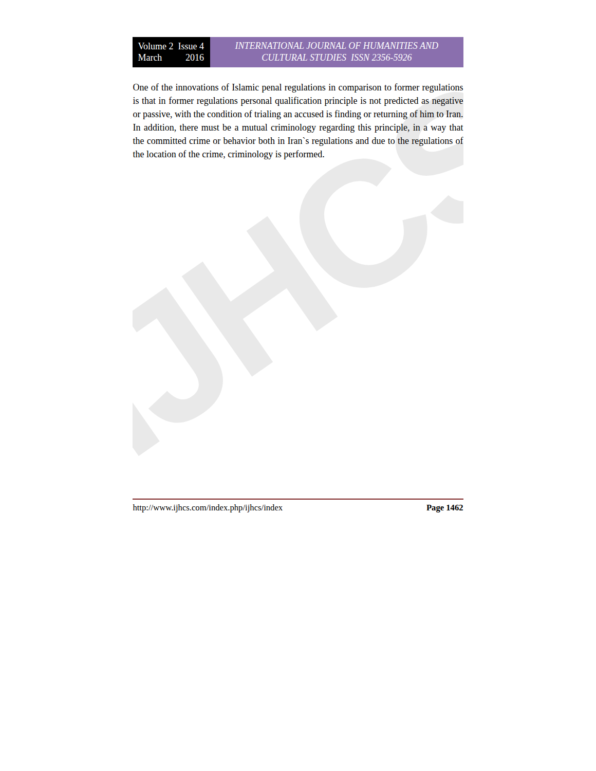Volume 2 Issue 4
March 2016
INTERNATIONAL JOURNAL OF HUMANITIES AND
CULTURAL STUDIES ISSN 2356-5926
IJHCS
One of the innovations of Islamic penal regulations in comparison to former regulations is that in former regulations personal qualification principle is not predicted as negative or passive, with the condition of trialing an accused is finding or returning of him to Iran. In addition, there must be a mutual criminology regarding this principle, in a way that the committed crime or behavior both in Iran`s regulations and due to the regulations of the location of the crime, criminology is performed.
http://www.ijhcs.com/index.php/ijhcs/index
Page 1462